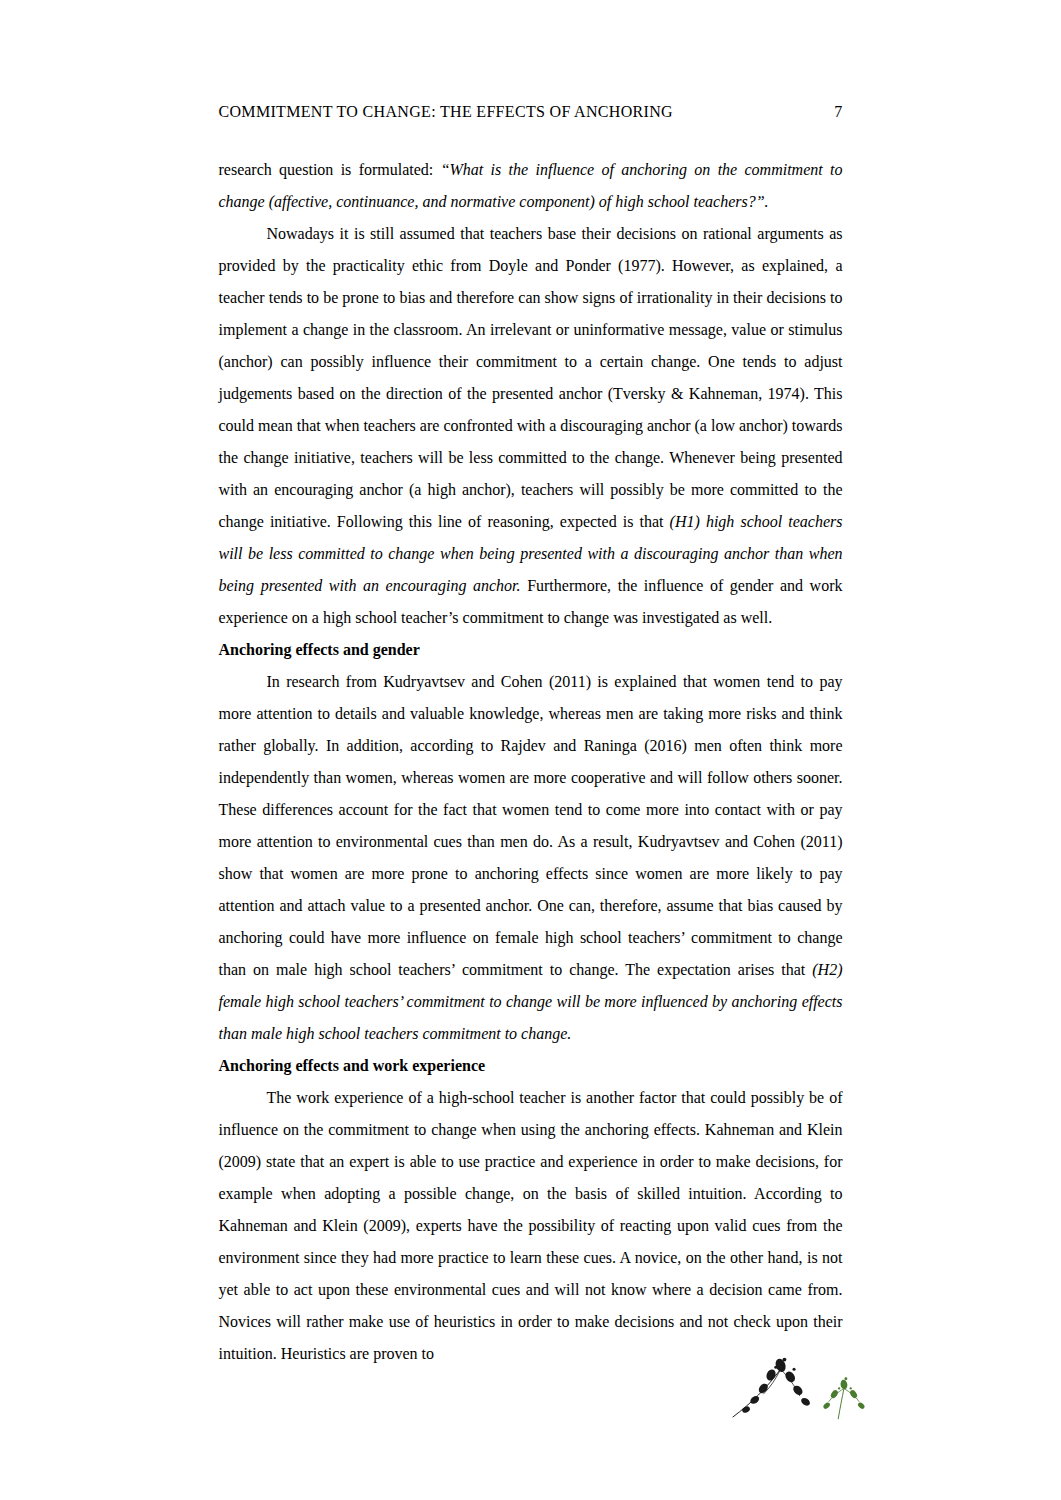Commitment to Change: The Effects of Anchoring 7
research question is formulated: “What is the influence of anchoring on the commitment to change (affective, continuance, and normative component) of high school teachers?”.
Nowadays it is still assumed that teachers base their decisions on rational arguments as provided by the practicality ethic from Doyle and Ponder (1977). However, as explained, a teacher tends to be prone to bias and therefore can show signs of irrationality in their decisions to implement a change in the classroom. An irrelevant or uninformative message, value or stimulus (anchor) can possibly influence their commitment to a certain change. One tends to adjust judgements based on the direction of the presented anchor (Tversky & Kahneman, 1974). This could mean that when teachers are confronted with a discouraging anchor (a low anchor) towards the change initiative, teachers will be less committed to the change. Whenever being presented with an encouraging anchor (a high anchor), teachers will possibly be more committed to the change initiative. Following this line of reasoning, expected is that (H1) high school teachers will be less committed to change when being presented with a discouraging anchor than when being presented with an encouraging anchor. Furthermore, the influence of gender and work experience on a high school teacher’s commitment to change was investigated as well.
Anchoring effects and gender
In research from Kudryavtsev and Cohen (2011) is explained that women tend to pay more attention to details and valuable knowledge, whereas men are taking more risks and think rather globally. In addition, according to Rajdev and Raninga (2016) men often think more independently than women, whereas women are more cooperative and will follow others sooner. These differences account for the fact that women tend to come more into contact with or pay more attention to environmental cues than men do. As a result, Kudryavtsev and Cohen (2011) show that women are more prone to anchoring effects since women are more likely to pay attention and attach value to a presented anchor. One can, therefore, assume that bias caused by anchoring could have more influence on female high school teachers’ commitment to change than on male high school teachers’ commitment to change. The expectation arises that (H2) female high school teachers’ commitment to change will be more influenced by anchoring effects than male high school teachers commitment to change.
Anchoring effects and work experience
The work experience of a high-school teacher is another factor that could possibly be of influence on the commitment to change when using the anchoring effects. Kahneman and Klein (2009) state that an expert is able to use practice and experience in order to make decisions, for example when adopting a possible change, on the basis of skilled intuition. According to Kahneman and Klein (2009), experts have the possibility of reacting upon valid cues from the environment since they had more practice to learn these cues. A novice, on the other hand, is not yet able to act upon these environmental cues and will not know where a decision came from. Novices will rather make use of heuristics in order to make decisions and not check upon their intuition. Heuristics are proven to